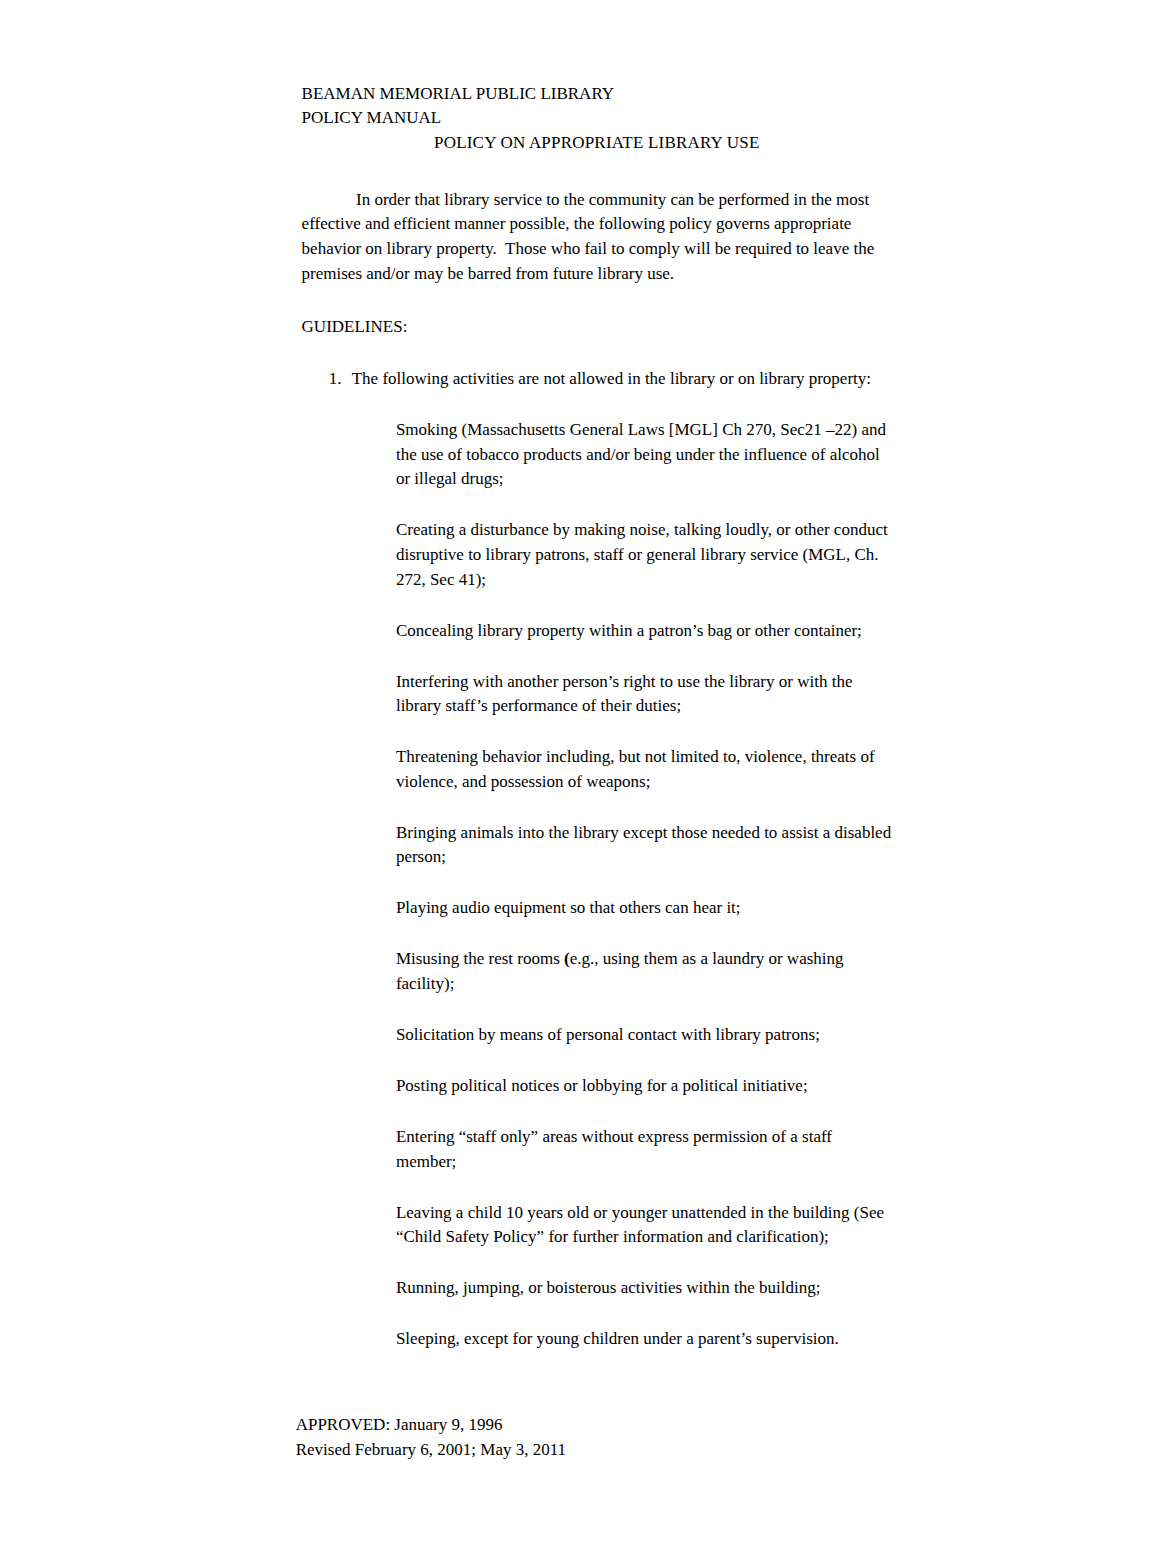BEAMAN MEMORIAL PUBLIC LIBRARY
POLICY MANUAL
POLICY ON APPROPRIATE LIBRARY USE
In order that library service to the community can be performed in the most effective and efficient manner possible, the following policy governs appropriate behavior on library property. Those who fail to comply will be required to leave the premises and/or may be barred from future library use.
GUIDELINES:
The following activities are not allowed in the library or on library property:
Smoking (Massachusetts General Laws [MGL] Ch 270, Sec21 –22) and the use of tobacco products and/or being under the influence of alcohol or illegal drugs;
Creating a disturbance by making noise, talking loudly, or other conduct disruptive to library patrons, staff or general library service (MGL, Ch. 272, Sec 41);
Concealing library property within a patron’s bag or other container;
Interfering with another person’s right to use the library or with the library staff’s performance of their duties;
Threatening behavior including, but not limited to, violence, threats of violence, and possession of weapons;
Bringing animals into the library except those needed to assist a disabled person;
Playing audio equipment so that others can hear it;
Misusing the rest rooms (e.g., using them as a laundry or washing facility);
Solicitation by means of personal contact with library patrons;
Posting political notices or lobbying for a political initiative;
Entering “staff only” areas without express permission of a staff member;
Leaving a child 10 years old or younger unattended in the building (See “Child Safety Policy” for further information and clarification);
Running, jumping, or boisterous activities within the building;
Sleeping, except for young children under a parent’s supervision.
APPROVED: January 9, 1996
Revised February 6, 2001; May 3, 2011